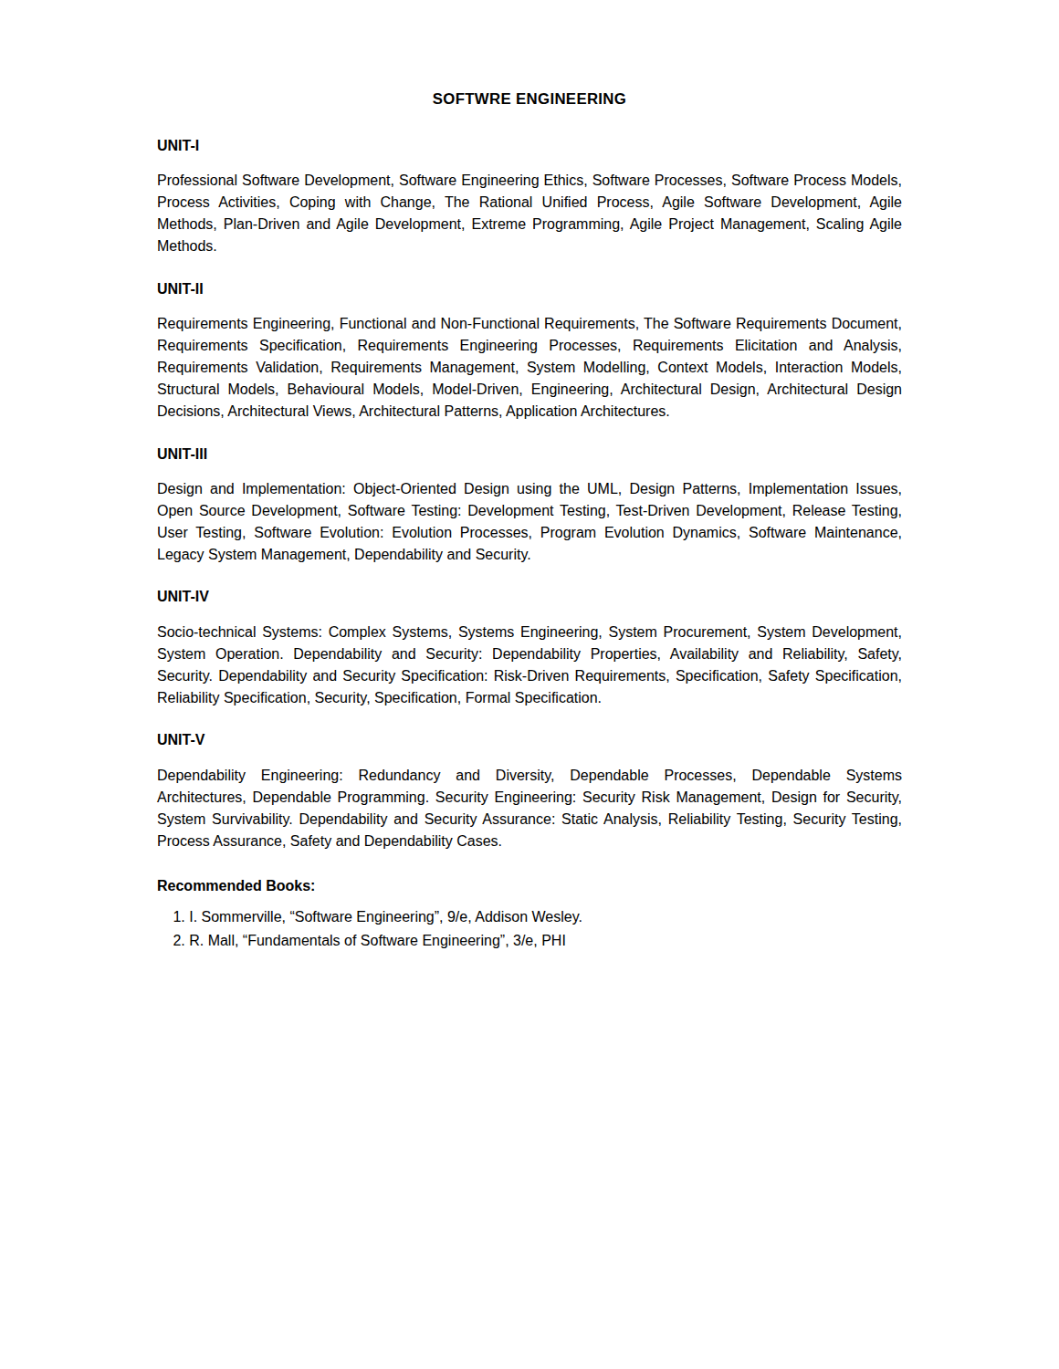SOFTWRE ENGINEERING
UNIT-I
Professional Software Development, Software Engineering Ethics, Software Processes, Software Process Models, Process Activities, Coping with Change, The Rational Unified Process, Agile Software Development, Agile Methods, Plan-Driven and Agile Development, Extreme Programming, Agile Project Management, Scaling Agile Methods.
UNIT-II
Requirements Engineering, Functional and Non-Functional Requirements, The Software Requirements Document, Requirements Specification, Requirements Engineering Processes, Requirements Elicitation and Analysis, Requirements Validation, Requirements Management, System Modelling, Context Models, Interaction Models, Structural Models, Behavioural Models, Model-Driven, Engineering, Architectural Design, Architectural Design Decisions, Architectural Views, Architectural Patterns, Application Architectures.
UNIT-III
Design and Implementation: Object-Oriented Design using the UML, Design Patterns, Implementation Issues, Open Source Development, Software Testing: Development Testing, Test-Driven Development, Release Testing, User Testing, Software Evolution: Evolution Processes, Program Evolution Dynamics, Software Maintenance, Legacy System Management, Dependability and Security.
UNIT-IV
Socio-technical Systems: Complex Systems, Systems Engineering, System Procurement, System Development, System Operation. Dependability and Security: Dependability Properties, Availability and Reliability, Safety, Security. Dependability and Security Specification: Risk-Driven Requirements, Specification, Safety Specification, Reliability Specification, Security, Specification, Formal Specification.
UNIT-V
Dependability Engineering: Redundancy and Diversity, Dependable Processes, Dependable Systems Architectures, Dependable Programming. Security Engineering: Security Risk Management, Design for Security, System Survivability. Dependability and Security Assurance: Static Analysis, Reliability Testing, Security Testing, Process Assurance, Safety and Dependability Cases.
Recommended Books:
I. Sommerville, “Software Engineering”, 9/e, Addison Wesley.
R. Mall, “Fundamentals of Software Engineering”, 3/e, PHI